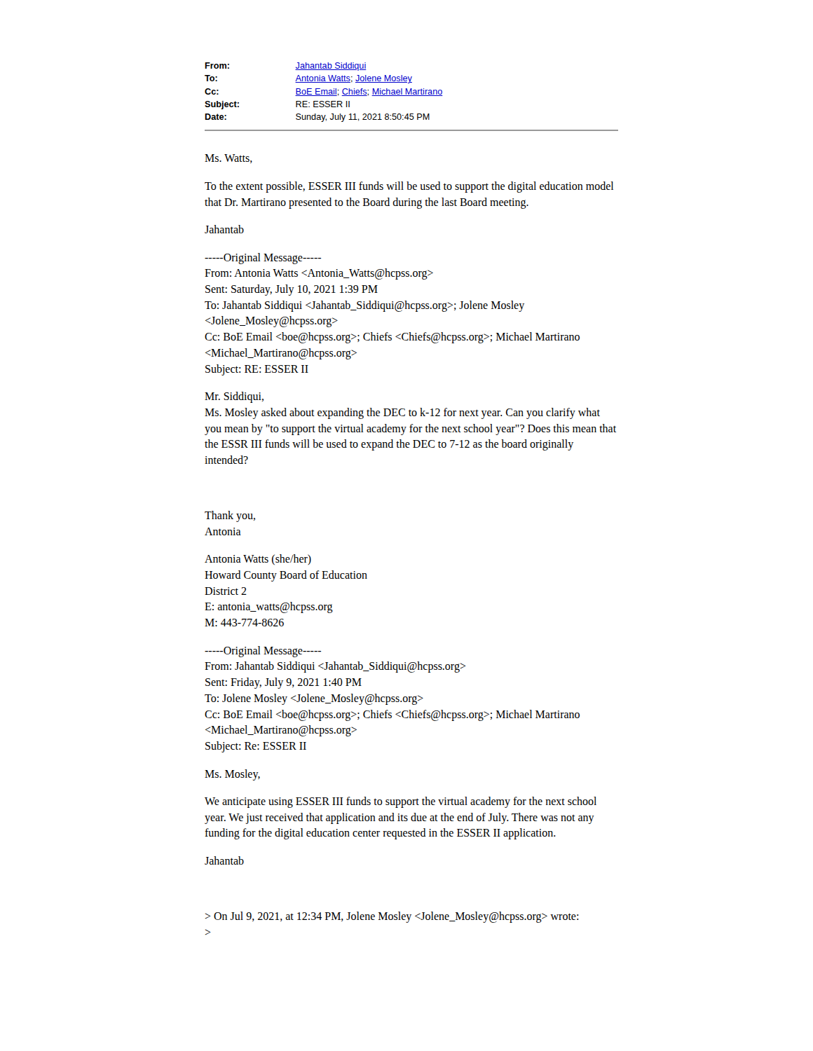| From: | Jahantab Siddiqui |
| To: | Antonia Watts ; Jolene Mosley |
| Cc: | BoE Email ; Chiefs ; Michael Martirano |
| Subject: | RE: ESSER II |
| Date: | Sunday, July 11, 2021 8:50:45 PM |
Ms. Watts,
To the extent possible, ESSER III funds will be used to support the digital education model that Dr. Martirano presented to the Board during the last Board meeting.
Jahantab
-----Original Message-----
From: Antonia Watts <Antonia_Watts@hcpss.org>
Sent: Saturday, July 10, 2021 1:39 PM
To: Jahantab Siddiqui <Jahantab_Siddiqui@hcpss.org>; Jolene Mosley <Jolene_Mosley@hcpss.org>
Cc: BoE Email <boe@hcpss.org>; Chiefs <Chiefs@hcpss.org>; Michael Martirano
<Michael_Martirano@hcpss.org>
Subject: RE: ESSER II
Mr. Siddiqui,
Ms. Mosley asked about expanding the DEC to k-12 for next year. Can you clarify what you mean by "to support the virtual academy for the next school year"? Does this mean that the ESSR III funds will be used to expand the DEC to 7-12 as the board originally intended?
Thank you,
Antonia
Antonia Watts (she/her)
Howard County Board of Education
District 2
E: antonia_watts@hcpss.org
M: 443-774-8626
-----Original Message-----
From: Jahantab Siddiqui <Jahantab_Siddiqui@hcpss.org>
Sent: Friday, July 9, 2021 1:40 PM
To: Jolene Mosley <Jolene_Mosley@hcpss.org>
Cc: BoE Email <boe@hcpss.org>; Chiefs <Chiefs@hcpss.org>; Michael Martirano
<Michael_Martirano@hcpss.org>
Subject: Re: ESSER II
Ms. Mosley,
We anticipate using ESSER III funds to support the virtual academy for the next school year. We just received that application and its due at the end of July. There was not any funding for the digital education center requested in the ESSER II application.
Jahantab
> On Jul 9, 2021, at 12:34 PM, Jolene Mosley <Jolene_Mosley@hcpss.org> wrote:
>